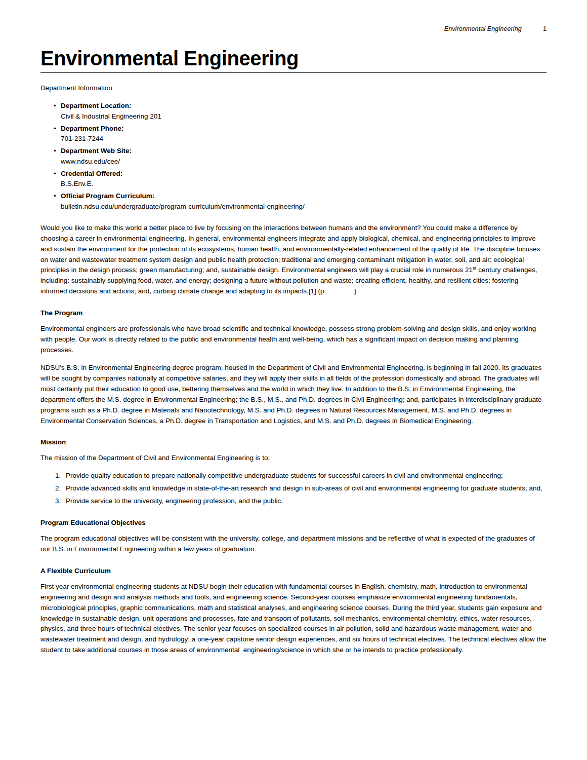Environmental Engineering 1
Environmental Engineering
Department Information
Department Location:
Civil & Industrial Engineering 201
Department Phone:
701-231-7244
Department Web Site:
www.ndsu.edu/cee/
Credential Offered:
B.S.Env.E.
Official Program Curriculum:
bulletin.ndsu.edu/undergraduate/program-curriculum/environmental-engineering/
Would you like to make this world a better place to live by focusing on the interactions between humans and the environment? You could make a difference by choosing a career in environmental engineering. In general, environmental engineers integrate and apply biological, chemical, and engineering principles to improve and sustain the environment for the protection of its ecosystems, human health, and environmentally-related enhancement of the quality of life. The discipline focuses on water and wastewater treatment system design and public health protection; traditional and emerging contaminant mitigation in water, soil, and air; ecological principles in the design process; green manufacturing; and, sustainable design. Environmental engineers will play a crucial role in numerous 21st century challenges, including: sustainably supplying food, water, and energy; designing a future without pollution and waste; creating efficient, healthy, and resilient cities; fostering informed decisions and actions; and, curbing climate change and adapting to its impacts.[1] (p. )
The Program
Environmental engineers are professionals who have broad scientific and technical knowledge, possess strong problem-solving and design skills, and enjoy working with people. Our work is directly related to the public and environmental health and well-being, which has a significant impact on decision making and planning processes.
NDSU's B.S. in Environmental Engineering degree program, housed in the Department of Civil and Environmental Engineering, is beginning in fall 2020. Its graduates will be sought by companies nationally at competitive salaries, and they will apply their skills in all fields of the profession domestically and abroad. The graduates will most certainly put their education to good use, bettering themselves and the world in which they live. In addition to the B.S. in Environmental Engineering, the department offers the M.S. degree in Environmental Engineering; the B.S., M.S., and Ph.D. degrees in Civil Engineering; and, participates in interdisciplinary graduate programs such as a Ph.D. degree in Materials and Nanotechnology, M.S. and Ph.D. degrees in Natural Resources Management, M.S. and Ph.D. degrees in Environmental Conservation Sciences, a Ph.D. degree in Transportation and Logistics, and M.S. and Ph.D. degrees in Biomedical Engineering.
Mission
The mission of the Department of Civil and Environmental Engineering is to:
Provide quality education to prepare nationally competitive undergraduate students for successful careers in civil and environmental engineering;
Provide advanced skills and knowledge in state-of-the-art research and design in sub-areas of civil and environmental engineering for graduate students; and,
Provide service to the university, engineering profession, and the public.
Program Educational Objectives
The program educational objectives will be consistent with the university, college, and department missions and be reflective of what is expected of the graduates of our B.S. in Environmental Engineering within a few years of graduation.
A Flexible Curriculum
First year environmental engineering students at NDSU begin their education with fundamental courses in English, chemistry, math, introduction to environmental engineering and design and analysis methods and tools, and engineering science. Second-year courses emphasize environmental engineering fundamentals, microbiological principles, graphic communications, math and statistical analyses, and engineering science courses. During the third year, students gain exposure and knowledge in sustainable design, unit operations and processes, fate and transport of pollutants, soil mechanics, environmental chemistry, ethics, water resources, physics, and three hours of technical electives. The senior year focuses on specialized courses in air pollution, solid and hazardous waste management, water and wastewater treatment and design, and hydrology; a one-year capstone senior design experiences, and six hours of technical electives. The technical electives allow the student to take additional courses in those areas of environmental engineering/science in which she or he intends to practice professionally.